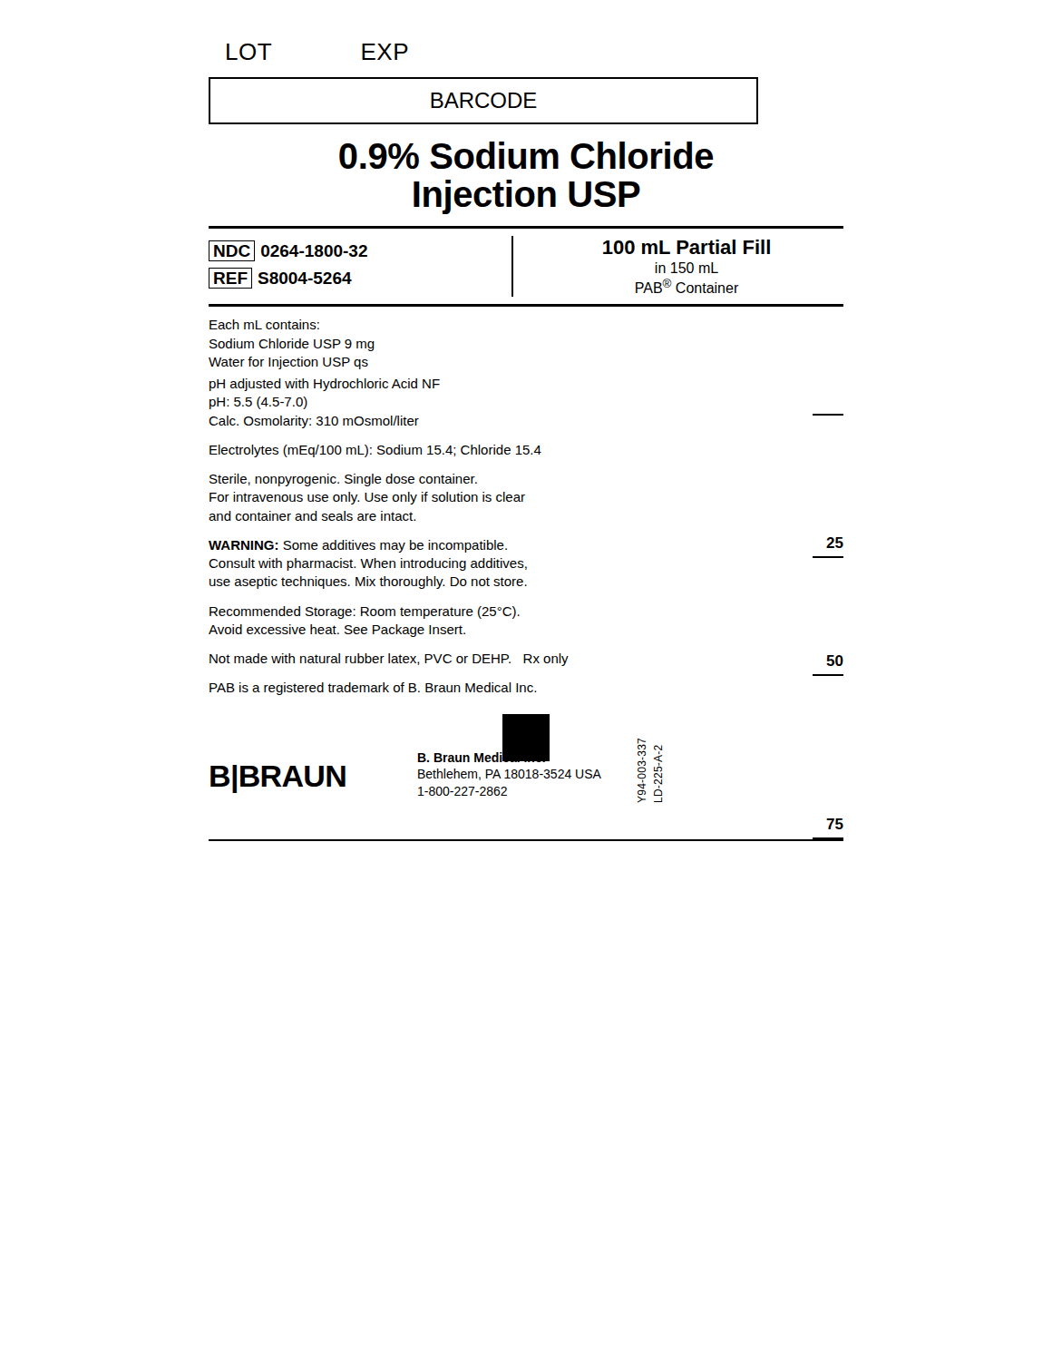LOT EXP
BARCODE
0.9% Sodium Chloride
Injection USP
NDC0264-1800-32
REFS8004-5264
100 mL Partial Fill
in 150 mL
PAB® Container
25
50
75
Each mL contains:
Sodium Chloride USP 9 mg
Water for Injection USP qs
pH adjusted with Hydrochloric Acid NF
pH: 5.5 (4.5-7.0)
Calc. Osmolarity: 310 mOsmol/liter
Electrolytes (mEq/100 mL): Sodium 15.4; Chloride 15.4
Sterile, nonpyrogenic. Single dose container.
For intravenous use only. Use only if solution is clear
and container and seals are intact.
WARNING: Some additives may be incompatible.
Consult with pharmacist. When introducing additives,
use aseptic techniques. Mix thoroughly. Do not store.
Recommended Storage: Room temperature (25°C).
Avoid excessive heat. See Package Insert.
Not made with natural rubber latex, PVC or DEHP. Rx only
PAB is a registered trademark of B. Braun Medical Inc.
B|BRAUN
B. Braun Medical Inc.
Bethlehem, PA 18018-3524 USA
1-800-227-2862
Y94-003-337 LD-225-A-2